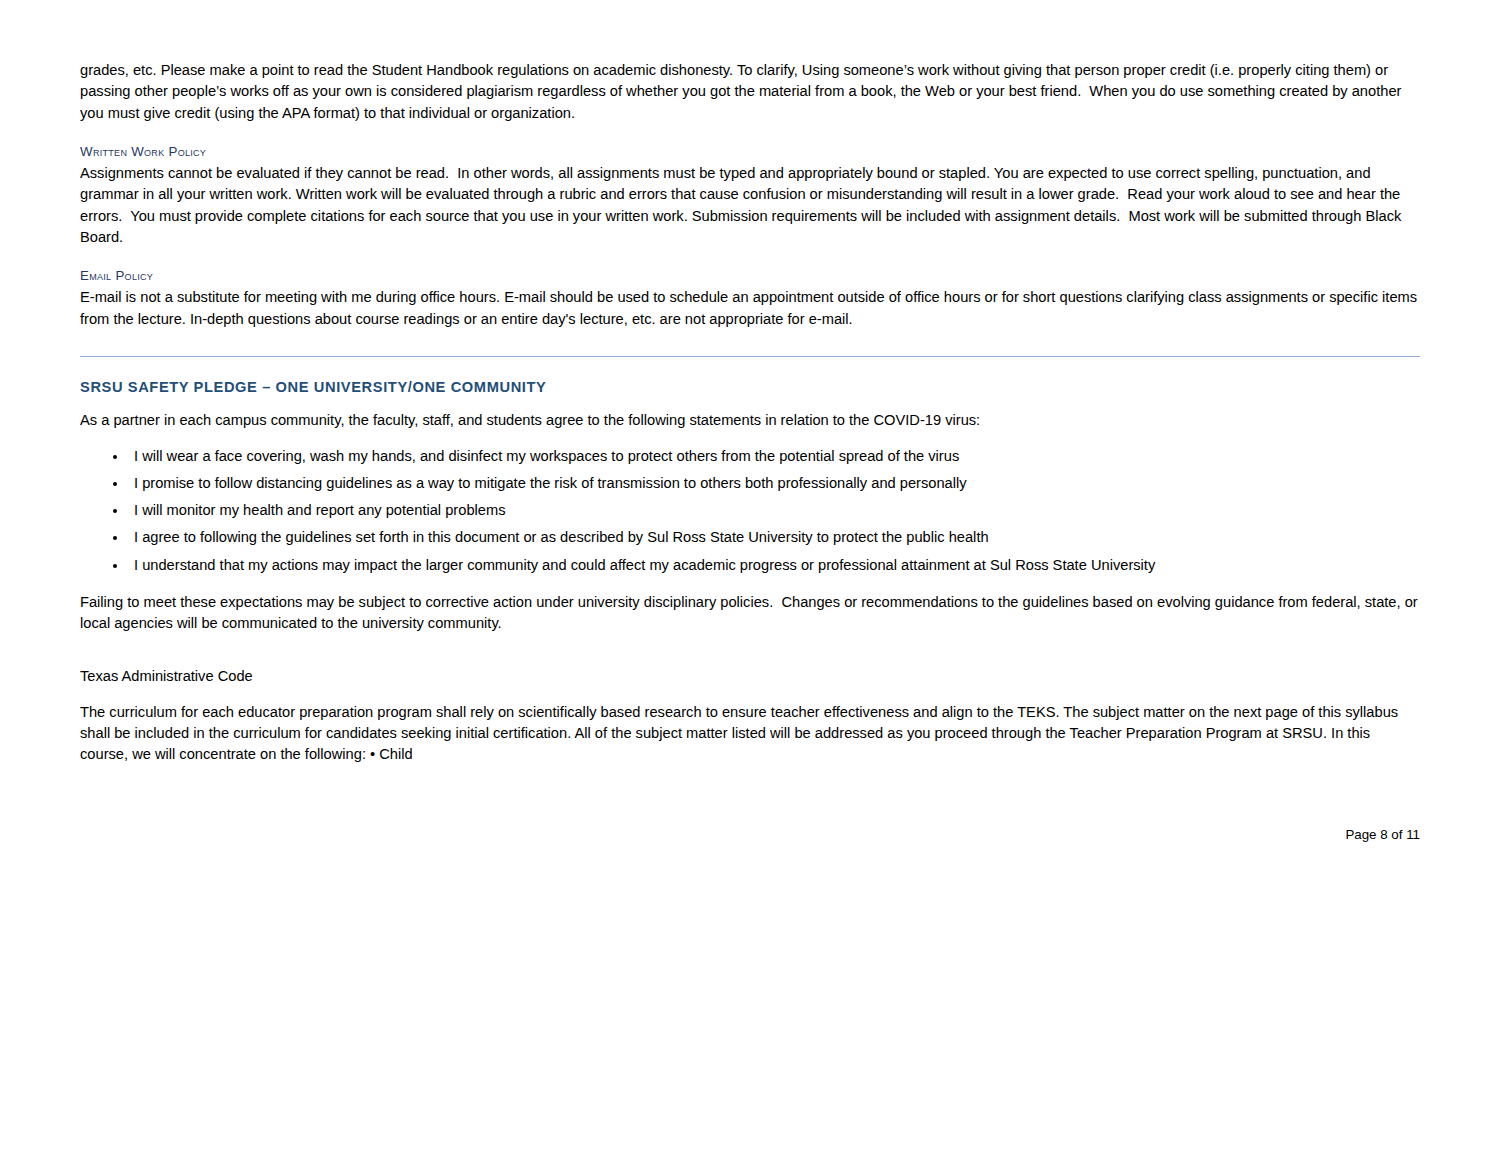grades, etc. Please make a point to read the Student Handbook regulations on academic dishonesty. To clarify, Using someone’s work without giving that person proper credit (i.e. properly citing them) or passing other people’s works off as your own is considered plagiarism regardless of whether you got the material from a book, the Web or your best friend. When you do use something created by another you must give credit (using the APA format) to that individual or organization.
Written Work Policy
Assignments cannot be evaluated if they cannot be read. In other words, all assignments must be typed and appropriately bound or stapled. You are expected to use correct spelling, punctuation, and grammar in all your written work. Written work will be evaluated through a rubric and errors that cause confusion or misunderstanding will result in a lower grade. Read your work aloud to see and hear the errors. You must provide complete citations for each source that you use in your written work. Submission requirements will be included with assignment details. Most work will be submitted through Black Board.
Email Policy
E-mail is not a substitute for meeting with me during office hours. E-mail should be used to schedule an appointment outside of office hours or for short questions clarifying class assignments or specific items from the lecture. In-depth questions about course readings or an entire day's lecture, etc. are not appropriate for e-mail.
SRSU SAFETY PLEDGE – ONE UNIVERSITY/ONE COMMUNITY
As a partner in each campus community, the faculty, staff, and students agree to the following statements in relation to the COVID-19 virus:
I will wear a face covering, wash my hands, and disinfect my workspaces to protect others from the potential spread of the virus
I promise to follow distancing guidelines as a way to mitigate the risk of transmission to others both professionally and personally
I will monitor my health and report any potential problems
I agree to following the guidelines set forth in this document or as described by Sul Ross State University to protect the public health
I understand that my actions may impact the larger community and could affect my academic progress or professional attainment at Sul Ross State University
Failing to meet these expectations may be subject to corrective action under university disciplinary policies. Changes or recommendations to the guidelines based on evolving guidance from federal, state, or local agencies will be communicated to the university community.
Texas Administrative Code
The curriculum for each educator preparation program shall rely on scientifically based research to ensure teacher effectiveness and align to the TEKS. The subject matter on the next page of this syllabus shall be included in the curriculum for candidates seeking initial certification. All of the subject matter listed will be addressed as you proceed through the Teacher Preparation Program at SRSU. In this course, we will concentrate on the following: • Child
Page 8 of 11